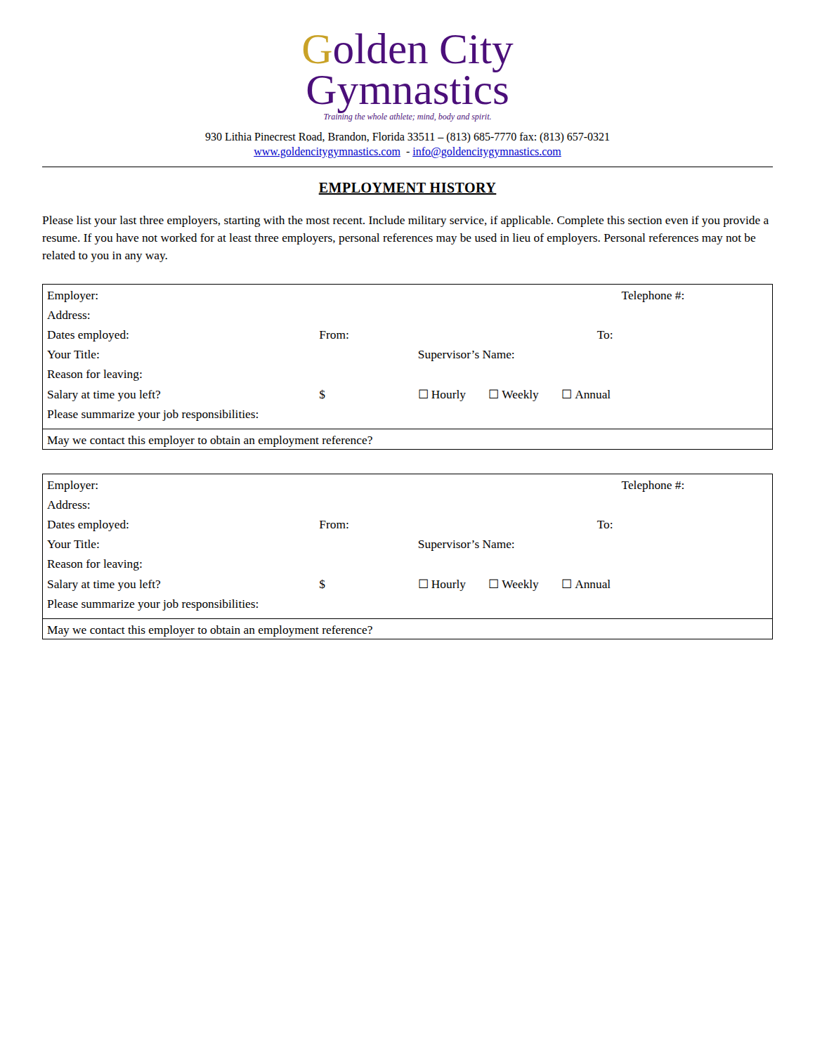Golden City
Gymnastics
Training the whole athlete; mind, body and spirit.
930 Lithia Pinecrest Road, Brandon, Florida 33511 – (813) 685-7770 fax: (813) 657-0321
www.goldencitygymnastics.com - info@goldencitygymnastics.com
EMPLOYMENT HISTORY
Please list your last three employers, starting with the most recent. Include military service, if applicable. Complete this section even if you provide a resume. If you have not worked for at least three employers, personal references may be used in lieu of employers. Personal references may not be related to you in any way.
| Employer: | | Telephone #: | |
| Address: | |
| Dates employed: | From: | | To: | |
| Your Title: | | Supervisor’s Name: | |
| Reason for leaving: | |
| Salary at time you left? | $ | | ☐ Hourly ☐ Weekly ☐ Annual |
| Please summarize your job responsibilities: | |
| May we contact this employer to obtain an employment reference? |
| Employer: | | Telephone #: | |
| Address: | |
| Dates employed: | From: | | To: | |
| Your Title: | | Supervisor’s Name: | |
| Reason for leaving: | |
| Salary at time you left? | $ | | ☐ Hourly ☐ Weekly ☐ Annual |
| Please summarize your job responsibilities: | |
| May we contact this employer to obtain an employment reference? |